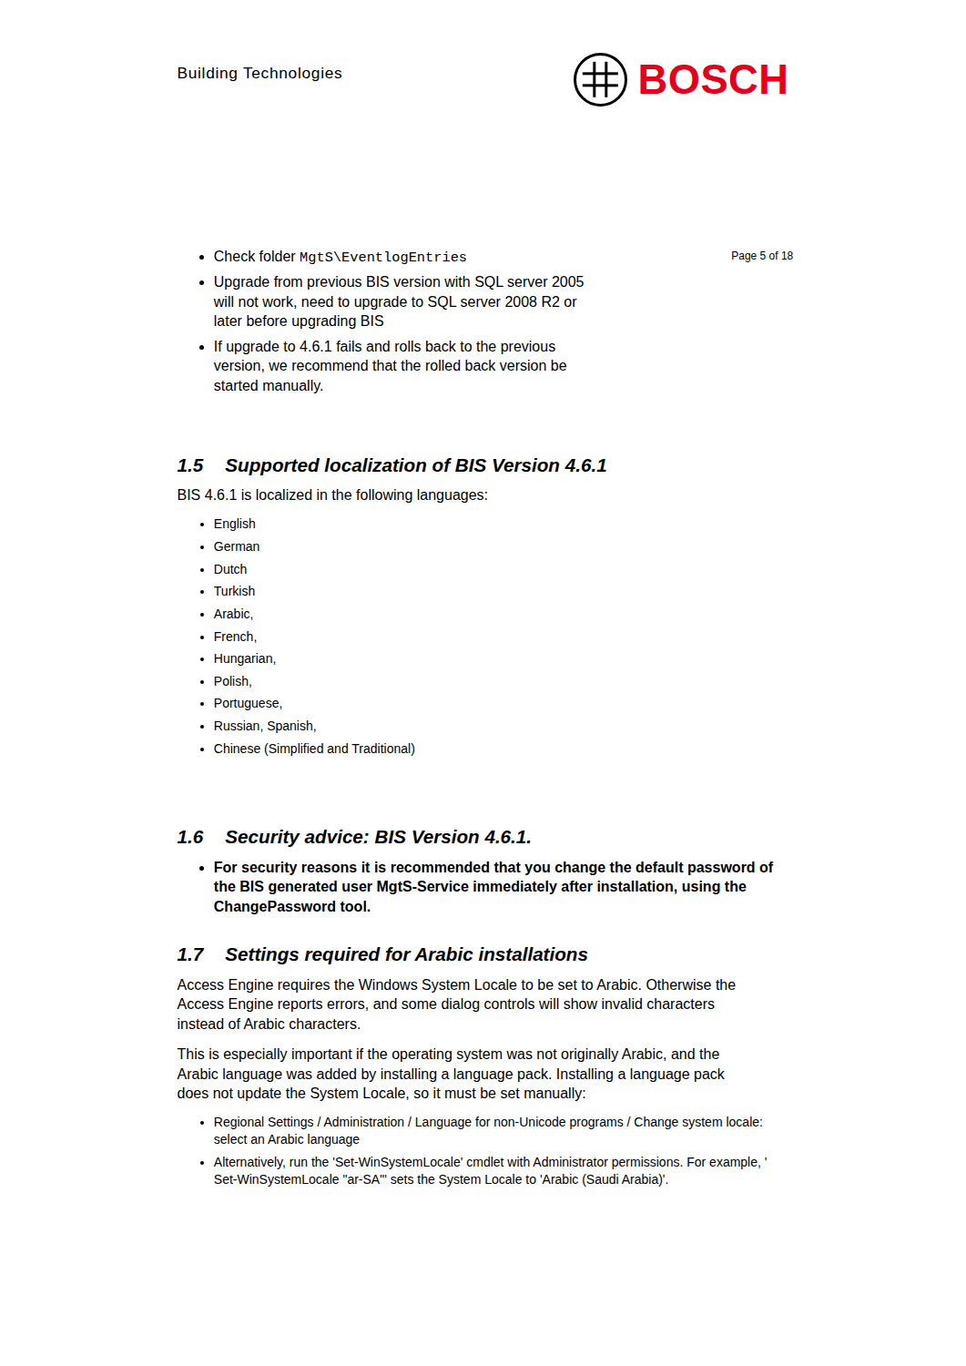Building Technologies
BOSCH
Page 5 of 18
Check folder MgtS\EventlogEntries
Upgrade from previous BIS version with SQL server 2005 will not work, need to upgrade to SQL server 2008 R2 or later before upgrading BIS
If upgrade to 4.6.1 fails and rolls back to the previous version, we recommend that the rolled back version be started manually.
1.5 Supported localization of BIS Version 4.6.1
BIS 4.6.1 is localized in the following languages:
English
German
Dutch
Turkish
Arabic,
French,
Hungarian,
Polish,
Portuguese,
Russian, Spanish,
Chinese (Simplified and Traditional)
1.6 Security advice: BIS Version 4.6.1.
For security reasons it is recommended that you change the default password of the BIS generated user MgtS-Service immediately after installation, using the ChangePassword tool.
1.7 Settings required for Arabic installations
Access Engine requires the Windows System Locale to be set to Arabic. Otherwise the Access Engine reports errors, and some dialog controls will show invalid characters instead of Arabic characters.
This is especially important if the operating system was not originally Arabic, and the Arabic language was added by installing a language pack. Installing a language pack does not update the System Locale, so it must be set manually:
Regional Settings / Administration / Language for non-Unicode programs / Change system locale: select an Arabic language
Alternatively, run the 'Set-WinSystemLocale' cmdlet with Administrator permissions. For example, ' Set-WinSystemLocale "ar-SA"' sets the System Locale to 'Arabic (Saudi Arabia)'.